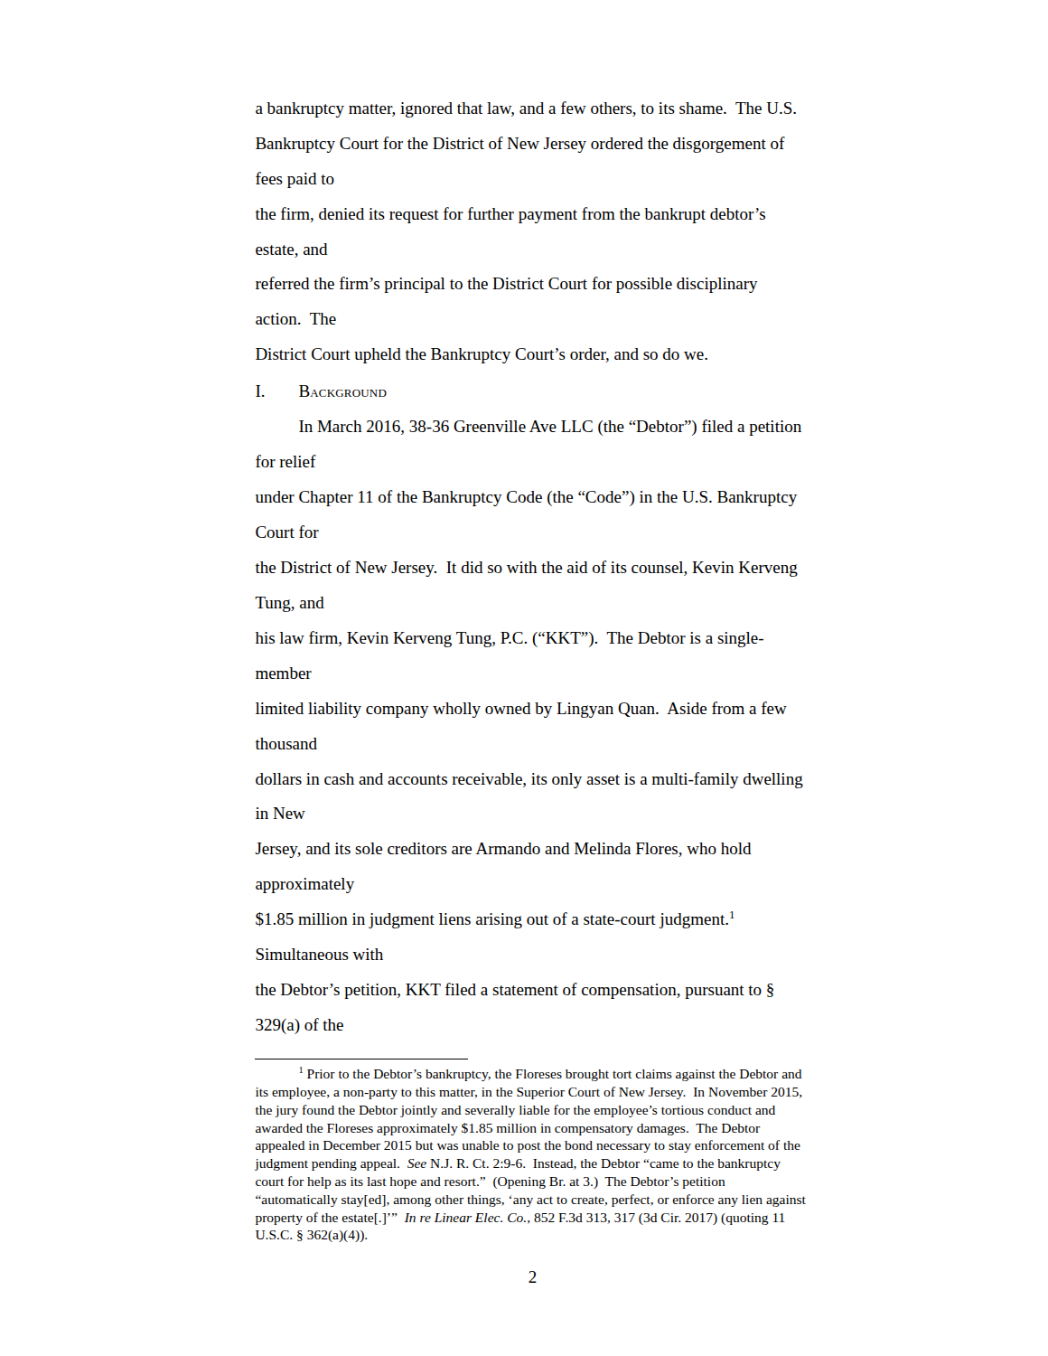a bankruptcy matter, ignored that law, and a few others, to its shame. The U.S.
Bankruptcy Court for the District of New Jersey ordered the disgorgement of fees paid to
the firm, denied its request for further payment from the bankrupt debtor’s estate, and
referred the firm’s principal to the District Court for possible disciplinary action. The
District Court upheld the Bankruptcy Court’s order, and so do we.
I. Background
In March 2016, 38-36 Greenville Ave LLC (the “Debtor”) filed a petition for relief
under Chapter 11 of the Bankruptcy Code (the “Code”) in the U.S. Bankruptcy Court for
the District of New Jersey. It did so with the aid of its counsel, Kevin Kerveng Tung, and
his law firm, Kevin Kerveng Tung, P.C. (“KKT”). The Debtor is a single-member
limited liability company wholly owned by Lingyan Quan. Aside from a few thousand
dollars in cash and accounts receivable, its only asset is a multi-family dwelling in New
Jersey, and its sole creditors are Armando and Melinda Flores, who hold approximately
$1.85 million in judgment liens arising out of a state-court judgment.1 Simultaneous with
the Debtor’s petition, KKT filed a statement of compensation, pursuant to § 329(a) of the
1 Prior to the Debtor’s bankruptcy, the Floreses brought tort claims against the Debtor and its employee, a non-party to this matter, in the Superior Court of New Jersey. In November 2015, the jury found the Debtor jointly and severally liable for the employee’s tortious conduct and awarded the Floreses approximately $1.85 million in compensatory damages. The Debtor appealed in December 2015 but was unable to post the bond necessary to stay enforcement of the judgment pending appeal. See N.J. R. Ct. 2:9-6. Instead, the Debtor “came to the bankruptcy court for help as its last hope and resort.” (Opening Br. at 3.) The Debtor’s petition “automatically stay[ed], among other things, ‘any act to create, perfect, or enforce any lien against property of the estate[.]’” In re Linear Elec. Co., 852 F.3d 313, 317 (3d Cir. 2017) (quoting 11 U.S.C. § 362(a)(4)).
2